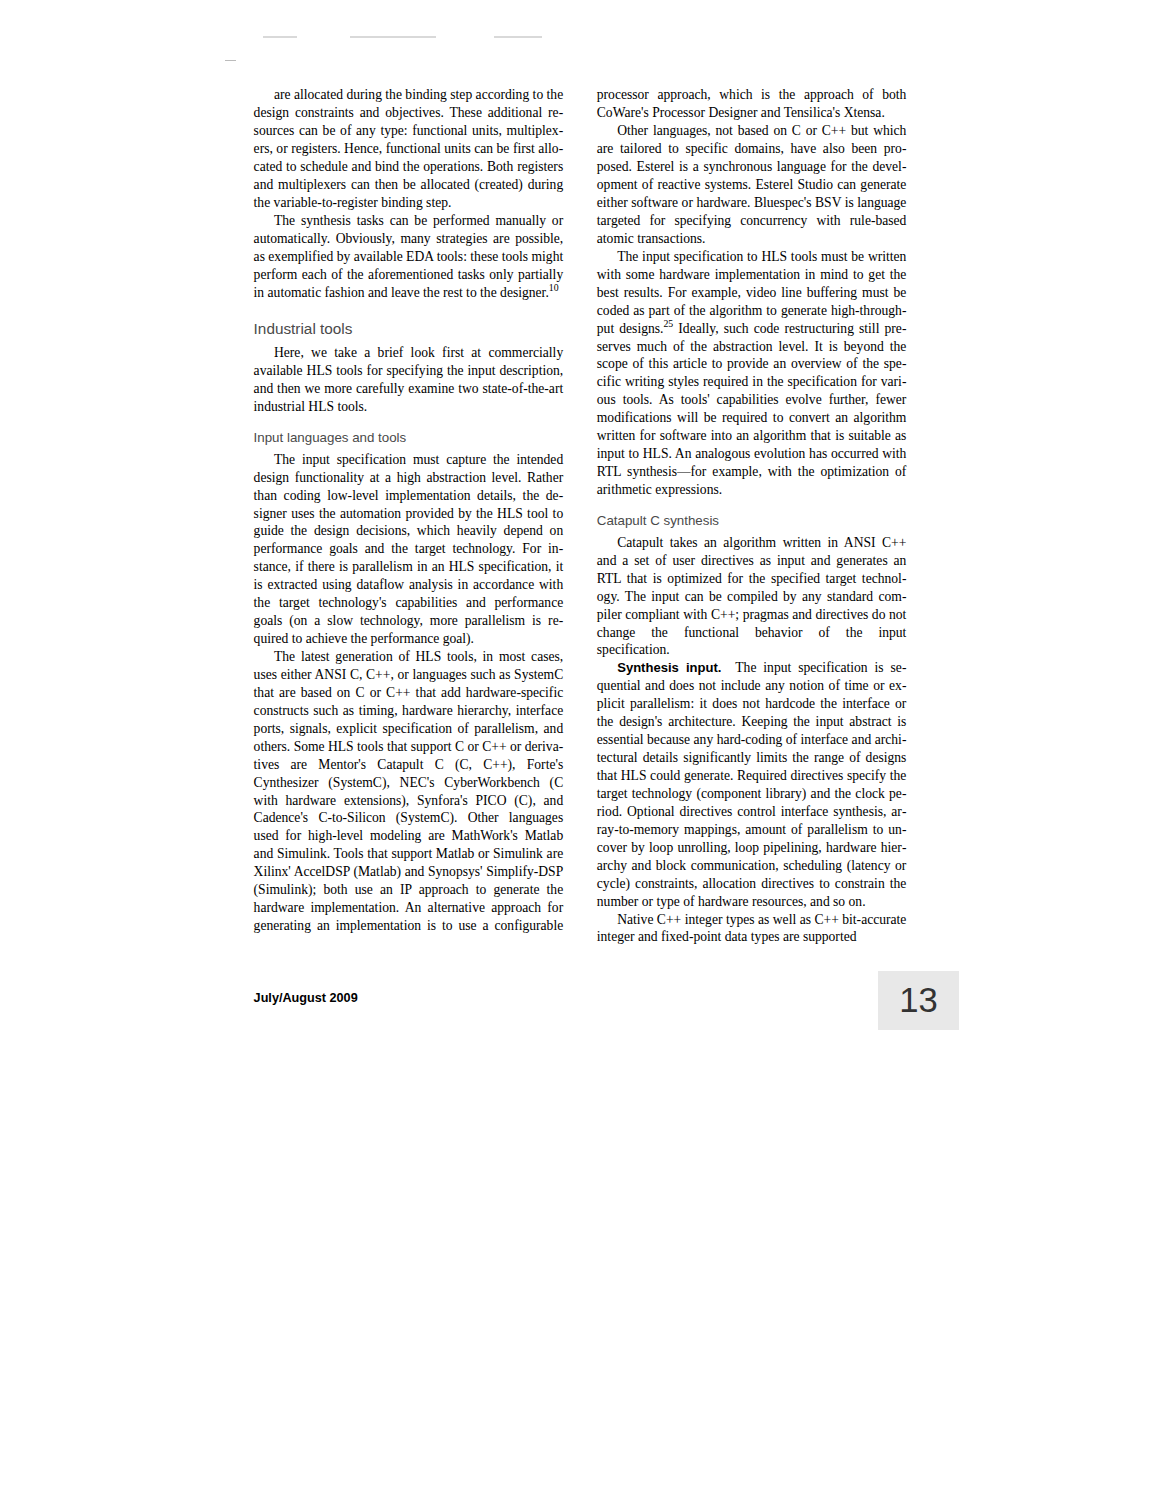are allocated during the binding step according to the design constraints and objectives. These additional resources can be of any type: functional units, multiplexers, or registers. Hence, functional units can be first allocated to schedule and bind the operations. Both registers and multiplexers can then be allocated (created) during the variable-to-register binding step.
The synthesis tasks can be performed manually or automatically. Obviously, many strategies are possible, as exemplified by available EDA tools: these tools might perform each of the aforementioned tasks only partially in automatic fashion and leave the rest to the designer.10
Industrial tools
Here, we take a brief look first at commercially available HLS tools for specifying the input description, and then we more carefully examine two state-of-the-art industrial HLS tools.
Input languages and tools
The input specification must capture the intended design functionality at a high abstraction level. Rather than coding low-level implementation details, the designer uses the automation provided by the HLS tool to guide the design decisions, which heavily depend on performance goals and the target technology. For instance, if there is parallelism in an HLS specification, it is extracted using dataflow analysis in accordance with the target technology's capabilities and performance goals (on a slow technology, more parallelism is required to achieve the performance goal).
The latest generation of HLS tools, in most cases, uses either ANSI C, C++, or languages such as SystemC that are based on C or C++ that add hardware-specific constructs such as timing, hardware hierarchy, interface ports, signals, explicit specification of parallelism, and others. Some HLS tools that support C or C++ or derivatives are Mentor's Catapult C (C, C++), Forte's Cynthesizer (SystemC), NEC's CyberWorkbench (C with hardware extensions), Synfora's PICO (C), and Cadence's C-to-Silicon (SystemC). Other languages used for high-level modeling are MathWork's Matlab and Simulink. Tools that support Matlab or Simulink are Xilinx' AccelDSP (Matlab) and Synopsys' Simplify-DSP (Simulink); both use an IP approach to generate the hardware implementation. An alternative approach for generating an implementation is to use a configurable processor approach, which is the approach of both CoWare's Processor Designer and Tensilica's Xtensa.
Other languages, not based on C or C++ but which are tailored to specific domains, have also been proposed. Esterel is a synchronous language for the development of reactive systems. Esterel Studio can generate either software or hardware. Bluespec's BSV is language targeted for specifying concurrency with rule-based atomic transactions.
The input specification to HLS tools must be written with some hardware implementation in mind to get the best results. For example, video line buffering must be coded as part of the algorithm to generate high-throughput designs.25 Ideally, such code restructuring still preserves much of the abstraction level. It is beyond the scope of this article to provide an overview of the specific writing styles required in the specification for various tools. As tools' capabilities evolve further, fewer modifications will be required to convert an algorithm written for software into an algorithm that is suitable as input to HLS. An analogous evolution has occurred with RTL synthesis—for example, with the optimization of arithmetic expressions.
Catapult C synthesis
Catapult takes an algorithm written in ANSI C++ and a set of user directives as input and generates an RTL that is optimized for the specified target technology. The input can be compiled by any standard compiler compliant with C++; pragmas and directives do not change the functional behavior of the input specification.
Synthesis input. The input specification is sequential and does not include any notion of time or explicit parallelism: it does not hardcode the interface or the design's architecture. Keeping the input abstract is essential because any hard-coding of interface and architectural details significantly limits the range of designs that HLS could generate. Required directives specify the target technology (component library) and the clock period. Optional directives control interface synthesis, array-to-memory mappings, amount of parallelism to uncover by loop unrolling, loop pipelining, hardware hierarchy and block communication, scheduling (latency or cycle) constraints, allocation directives to constrain the number or type of hardware resources, and so on.
Native C++ integer types as well as C++ bit-accurate integer and fixed-point data types are supported
July/August 2009
13